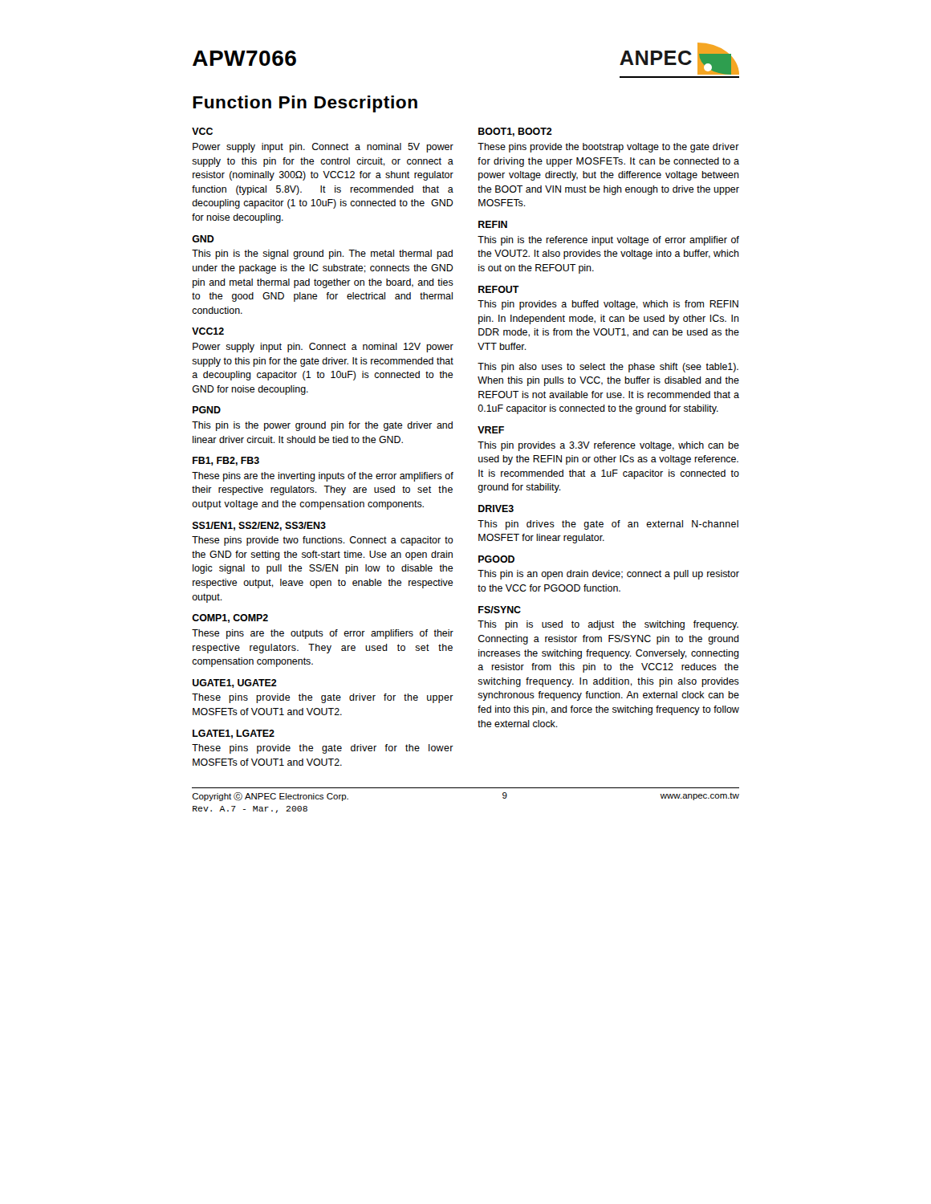APW7066
ANPEC
Function Pin Description
VCC
Power supply input pin. Connect a nominal 5V power supply to this pin for the control circuit, or connect a resistor (nominally 300Ω) to VCC12 for a shunt regulator function (typical 5.8V). It is recommended that a decoupling capacitor (1 to 10uF) is connected to the GND for noise decoupling.
GND
This pin is the signal ground pin. The metal thermal pad under the package is the IC substrate; connects the GND pin and metal thermal pad together on the board, and ties to the good GND plane for electrical and thermal conduction.
VCC12
Power supply input pin. Connect a nominal 12V power supply to this pin for the gate driver. It is recommended that a decoupling capacitor (1 to 10uF) is connected to the GND for noise decoupling.
PGND
This pin is the power ground pin for the gate driver and linear driver circuit. It should be tied to the GND.
FB1, FB2, FB3
These pins are the inverting inputs of the error amplifiers of their respective regulators. They are used to set the output voltage and the compensation components.
SS1/EN1, SS2/EN2, SS3/EN3
These pins provide two functions. Connect a capacitor to the GND for setting the soft-start time. Use an open drain logic signal to pull the SS/EN pin low to disable the respective output, leave open to enable the respective output.
COMP1, COMP2
These pins are the outputs of error amplifiers of their respective regulators. They are used to set the compensation components.
UGATE1, UGATE2
These pins provide the gate driver for the upper MOSFETs of VOUT1 and VOUT2.
LGATE1, LGATE2
These pins provide the gate driver for the lower MOSFETs of VOUT1 and VOUT2.
BOOT1, BOOT2
These pins provide the bootstrap voltage to the gate driver for driving the upper MOSFETs. It can be connected to a power voltage directly, but the difference voltage between the BOOT and VIN must be high enough to drive the upper MOSFETs.
REFIN
This pin is the reference input voltage of error amplifier of the VOUT2. It also provides the voltage into a buffer, which is out on the REFOUT pin.
REFOUT
This pin provides a buffed voltage, which is from REFIN pin. In Independent mode, it can be used by other ICs. In DDR mode, it is from the VOUT1, and can be used as the VTT buffer.
This pin also uses to select the phase shift (see table1). When this pin pulls to VCC, the buffer is disabled and the REFOUT is not available for use. It is recommended that a 0.1uF capacitor is connected to the ground for stability.
VREF
This pin provides a 3.3V reference voltage, which can be used by the REFIN pin or other ICs as a voltage reference. It is recommended that a 1uF capacitor is connected to ground for stability.
DRIVE3
This pin drives the gate of an external N-channel MOSFET for linear regulator.
PGOOD
This pin is an open drain device; connect a pull up resistor to the VCC for PGOOD function.
FS/SYNC
This pin is used to adjust the switching frequency. Connecting a resistor from FS/SYNC pin to the ground increases the switching frequency. Conversely, connecting a resistor from this pin to the VCC12 reduces the switching frequency. In addition, this pin also provides synchronous frequency function. An external clock can be fed into this pin, and force the switching frequency to follow the external clock.
Copyright ⓒ ANPEC Electronics Corp.
Rev. A.7 - Mar., 2008
9
www.anpec.com.tw